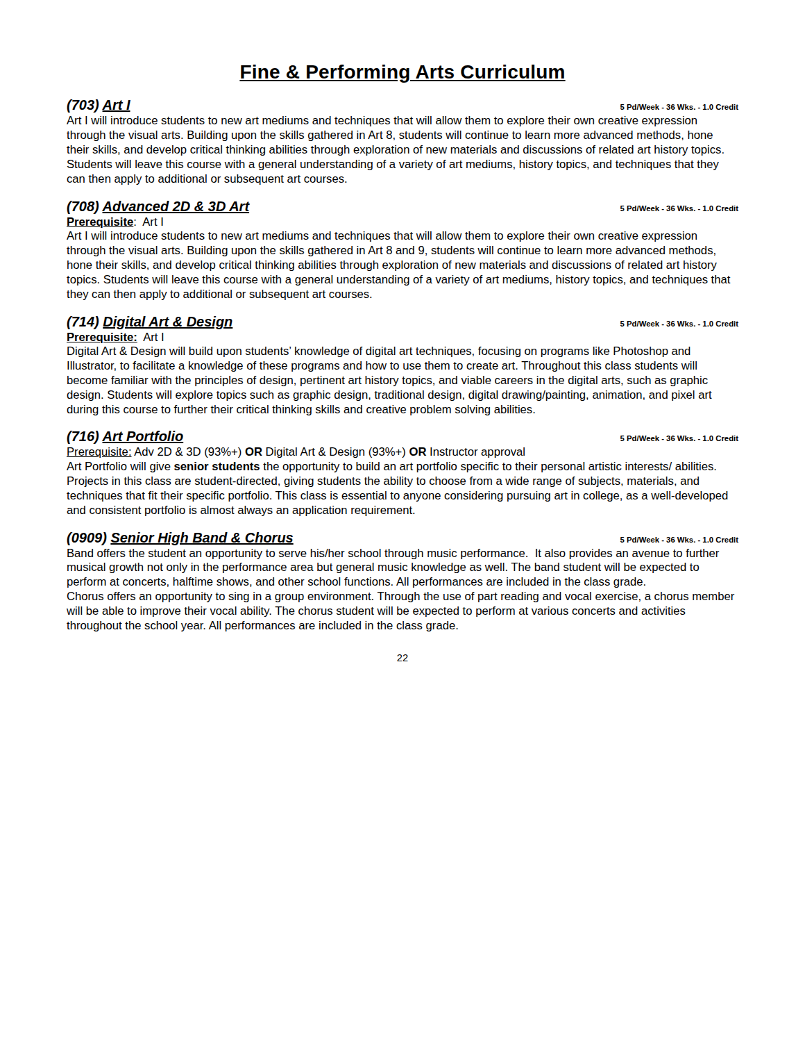Fine & Performing Arts Curriculum
(703) Art I 5 Pd/Week - 36 Wks. - 1.0 Credit
Art I will introduce students to new art mediums and techniques that will allow them to explore their own creative expression through the visual arts. Building upon the skills gathered in Art 8, students will continue to learn more advanced methods, hone their skills, and develop critical thinking abilities through exploration of new materials and discussions of related art history topics. Students will leave this course with a general understanding of a variety of art mediums, history topics, and techniques that they can then apply to additional or subsequent art courses.
(708) Advanced 2D & 3D Art 5 Pd/Week - 36 Wks. - 1.0 Credit
Prerequisite: Art I
Art I will introduce students to new art mediums and techniques that will allow them to explore their own creative expression through the visual arts. Building upon the skills gathered in Art 8 and 9, students will continue to learn more advanced methods, hone their skills, and develop critical thinking abilities through exploration of new materials and discussions of related art history topics. Students will leave this course with a general understanding of a variety of art mediums, history topics, and techniques that they can then apply to additional or subsequent art courses.
(714) Digital Art & Design 5 Pd/Week - 36 Wks. - 1.0 Credit
Prerequisite: Art I
Digital Art & Design will build upon students’ knowledge of digital art techniques, focusing on programs like Photoshop and Illustrator, to facilitate a knowledge of these programs and how to use them to create art. Throughout this class students will become familiar with the principles of design, pertinent art history topics, and viable careers in the digital arts, such as graphic design. Students will explore topics such as graphic design, traditional design, digital drawing/painting, animation, and pixel art during this course to further their critical thinking skills and creative problem solving abilities.
(716) Art Portfolio 5 Pd/Week - 36 Wks. - 1.0 Credit
Prerequisite: Adv 2D & 3D (93%+) OR Digital Art & Design (93%+) OR Instructor approval
Art Portfolio will give senior students the opportunity to build an art portfolio specific to their personal artistic interests/ abilities. Projects in this class are student-directed, giving students the ability to choose from a wide range of subjects, materials, and techniques that fit their specific portfolio. This class is essential to anyone considering pursuing art in college, as a well-developed and consistent portfolio is almost always an application requirement.
(0909) Senior High Band & Chorus 5 Pd/Week - 36 Wks. - 1.0 Credit
Band offers the student an opportunity to serve his/her school through music performance. It also provides an avenue to further musical growth not only in the performance area but general music knowledge as well. The band student will be expected to perform at concerts, halftime shows, and other school functions. All performances are included in the class grade.
Chorus offers an opportunity to sing in a group environment. Through the use of part reading and vocal exercise, a chorus member will be able to improve their vocal ability. The chorus student will be expected to perform at various concerts and activities throughout the school year. All performances are included in the class grade.
22